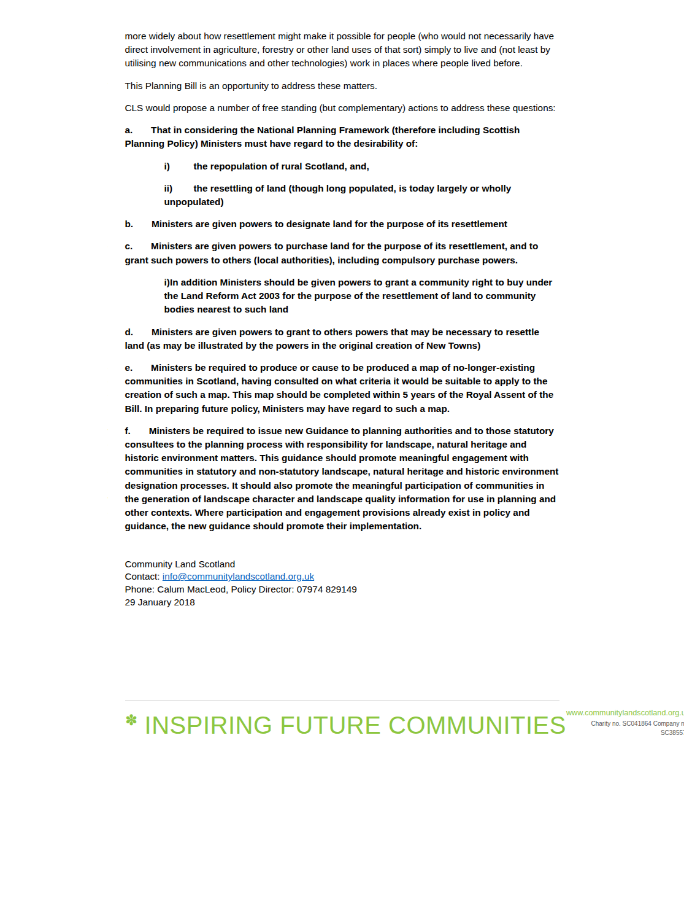more widely about how resettlement might make it possible for people (who would not necessarily have direct involvement in agriculture, forestry or other land uses of that sort) simply to live and (not least by utilising new communications and other technologies) work in places where people lived before.
This Planning Bill is an opportunity to address these matters.
CLS would propose a number of free standing (but complementary) actions to address these questions:
a. That in considering the National Planning Framework (therefore including Scottish Planning Policy) Ministers must have regard to the desirability of:
i) the repopulation of rural Scotland, and,
ii) the resettling of land (though long populated, is today largely or wholly unpopulated)
b. Ministers are given powers to designate land for the purpose of its resettlement
c. Ministers are given powers to purchase land for the purpose of its resettlement, and to grant such powers to others (local authorities), including compulsory purchase powers.
i) In addition Ministers should be given powers to grant a community right to buy under the Land Reform Act 2003 for the purpose of the resettlement of land to community bodies nearest to such land
d. Ministers are given powers to grant to others powers that may be necessary to resettle land (as may be illustrated by the powers in the original creation of New Towns)
e. Ministers be required to produce or cause to be produced a map of no-longer-existing communities in Scotland, having consulted on what criteria it would be suitable to apply to the creation of such a map. This map should be completed within 5 years of the Royal Assent of the Bill. In preparing future policy, Ministers may have regard to such a map.
f. Ministers be required to issue new Guidance to planning authorities and to those statutory consultees to the planning process with responsibility for landscape, natural heritage and historic environment matters. This guidance should promote meaningful engagement with communities in statutory and non-statutory landscape, natural heritage and historic environment designation processes. It should also promote the meaningful participation of communities in the generation of landscape character and landscape quality information for use in planning and other contexts. Where participation and engagement provisions already exist in policy and guidance, the new guidance should promote their implementation.
Community Land Scotland
Contact: info@communitylandscotland.org.uk
Phone: Calum MacLeod, Policy Director: 07974 829149
29 January 2018
✽ INSPIRING FUTURE COMMUNITIES
www.communitylandscotland.org.uk
Charity no. SC041864 Company no. SC385572